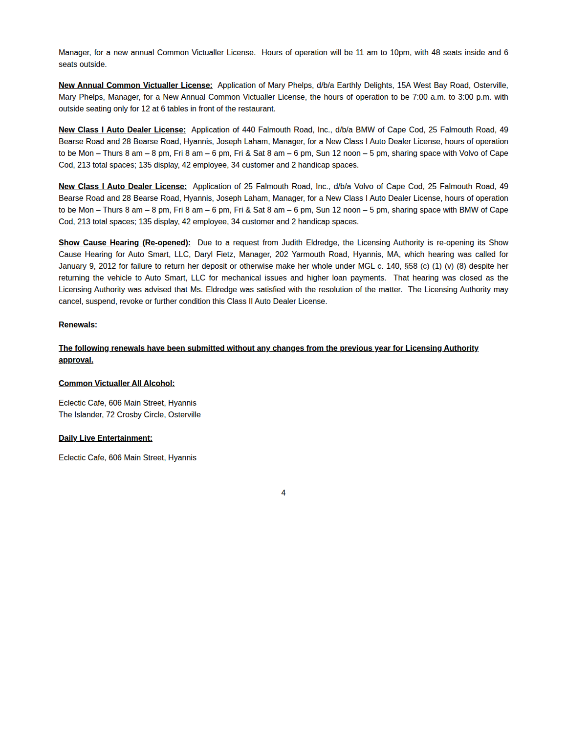Manager, for a new annual Common Victualler License. Hours of operation will be 11 am to 10pm, with 48 seats inside and 6 seats outside.
New Annual Common Victualler License: Application of Mary Phelps, d/b/a Earthly Delights, 15A West Bay Road, Osterville, Mary Phelps, Manager, for a New Annual Common Victualler License, the hours of operation to be 7:00 a.m. to 3:00 p.m. with outside seating only for 12 at 6 tables in front of the restaurant.
New Class I Auto Dealer License: Application of 440 Falmouth Road, Inc., d/b/a BMW of Cape Cod, 25 Falmouth Road, 49 Bearse Road and 28 Bearse Road, Hyannis, Joseph Laham, Manager, for a New Class I Auto Dealer License, hours of operation to be Mon – Thurs 8 am – 8 pm, Fri 8 am – 6 pm, Fri & Sat 8 am – 6 pm, Sun 12 noon – 5 pm, sharing space with Volvo of Cape Cod, 213 total spaces; 135 display, 42 employee, 34 customer and 2 handicap spaces.
New Class I Auto Dealer License: Application of 25 Falmouth Road, Inc., d/b/a Volvo of Cape Cod, 25 Falmouth Road, 49 Bearse Road and 28 Bearse Road, Hyannis, Joseph Laham, Manager, for a New Class I Auto Dealer License, hours of operation to be Mon – Thurs 8 am – 8 pm, Fri 8 am – 6 pm, Fri & Sat 8 am – 6 pm, Sun 12 noon – 5 pm, sharing space with BMW of Cape Cod, 213 total spaces; 135 display, 42 employee, 34 customer and 2 handicap spaces.
Show Cause Hearing (Re-opened): Due to a request from Judith Eldredge, the Licensing Authority is re-opening its Show Cause Hearing for Auto Smart, LLC, Daryl Fietz, Manager, 202 Yarmouth Road, Hyannis, MA, which hearing was called for January 9, 2012 for failure to return her deposit or otherwise make her whole under MGL c. 140, §58 (c) (1) (v) (8) despite her returning the vehicle to Auto Smart, LLC for mechanical issues and higher loan payments. That hearing was closed as the Licensing Authority was advised that Ms. Eldredge was satisfied with the resolution of the matter. The Licensing Authority may cancel, suspend, revoke or further condition this Class II Auto Dealer License.
Renewals:
The following renewals have been submitted without any changes from the previous year for Licensing Authority approval.
Common Victualler All Alcohol:
Eclectic Cafe, 606 Main Street, Hyannis
The Islander, 72 Crosby Circle, Osterville
Daily Live Entertainment:
Eclectic Cafe, 606 Main Street, Hyannis
4